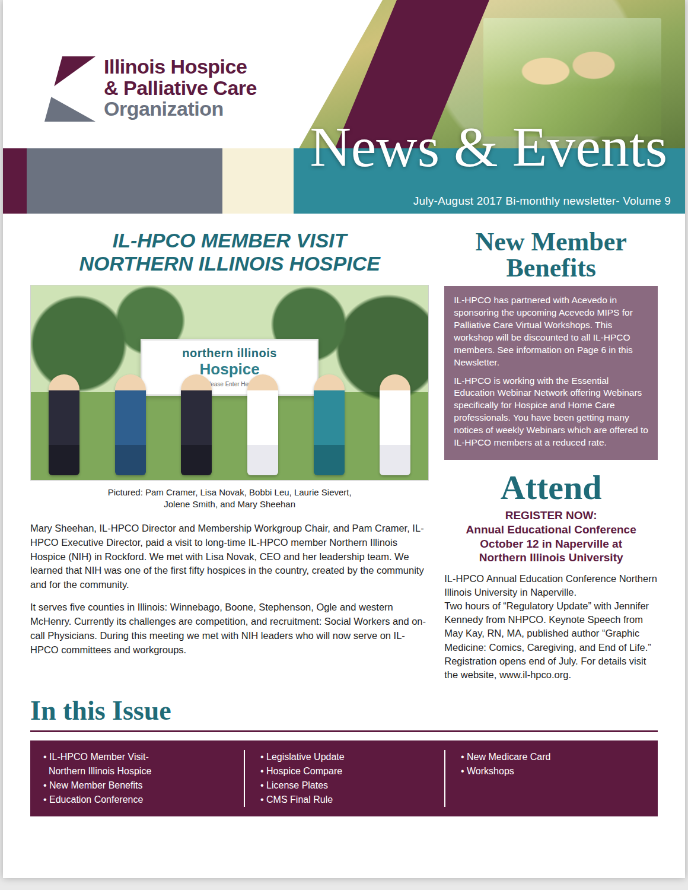Illinois Hospice & Palliative Care Organization
News & Events
July-August 2017 Bi-monthly newsletter- Volume 9
IL-HPCO MEMBER VISIT
NORTHERN ILLINOIS HOSPICE
northern illinois
Hospice
Please Enter Here
Pictured: Pam Cramer, Lisa Novak, Bobbi Leu, Laurie Sievert,
Jolene Smith, and Mary Sheehan
Mary Sheehan, IL-HPCO Director and Membership Workgroup Chair, and Pam Cramer, IL-HPCO Executive Director, paid a visit to long-time IL-HPCO member Northern Illinois Hospice (NIH) in Rockford. We met with Lisa Novak, CEO and her leadership team. We learned that NIH was one of the first fifty hospices in the country, created by the community and for the community.
It serves five counties in Illinois: Winnebago, Boone, Stephenson, Ogle and western McHenry. Currently its challenges are competition, and recruitment: Social Workers and on-call Physicians. During this meeting we met with NIH leaders who will now serve on IL-HPCO committees and workgroups.
New Member Benefits
IL-HPCO has partnered with Acevedo in sponsoring the upcoming Acevedo MIPS for Palliative Care Virtual Workshops. This workshop will be discounted to all IL-HPCO members. See information on Page 6 in this Newsletter.
IL-HPCO is working with the Essential Education Webinar Network offering Webinars specifically for Hospice and Home Care professionals. You have been getting many notices of weekly Webinars which are offered to IL-HPCO members at a reduced rate.
Attend
REGISTER NOW: Annual Educational Conference October 12 in Naperville at Northern Illinois University
IL-HPCO Annual Education Conference Northern Illinois University in Naperville.
Two hours of “Regulatory Update” with Jennifer Kennedy from NHPCO. Keynote Speech from May Kay, RN, MA, published author “Graphic Medicine: Comics, Caregiving, and End of Life.” Registration opens end of July. For details visit the website, www.il-hpco.org.
In this Issue
IL-HPCO Member Visit-
Northern Illinois Hospice
New Member Benefits
Education Conference
Legislative Update
Hospice Compare
License Plates
CMS Final Rule
New Medicare Card
Workshops